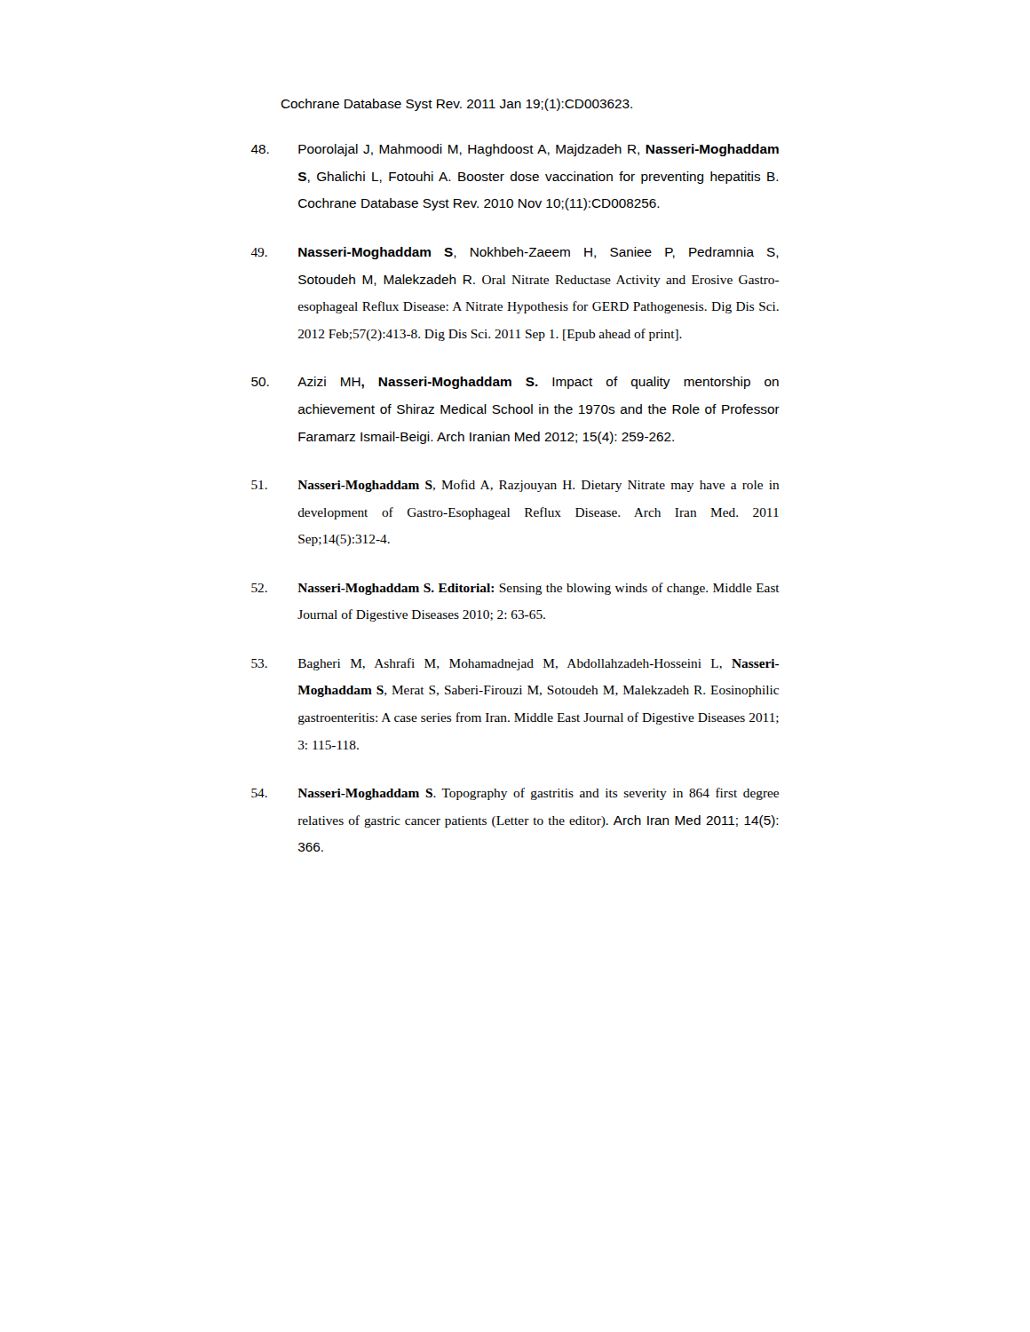Cochrane Database Syst Rev. 2011 Jan 19;(1):CD003623.
Poorolajal J, Mahmoodi M, Haghdoost A, Majdzadeh R, Nasseri-Moghaddam S, Ghalichi L, Fotouhi A. Booster dose vaccination for preventing hepatitis B. Cochrane Database Syst Rev. 2010 Nov 10;(11):CD008256.
Nasseri-Moghaddam S, Nokhbeh-Zaeem H, Saniee P, Pedramnia S, Sotoudeh M, Malekzadeh R. Oral Nitrate Reductase Activity and Erosive Gastro-esophageal Reflux Disease: A Nitrate Hypothesis for GERD Pathogenesis. Dig Dis Sci. 2012 Feb;57(2):413-8. Dig Dis Sci. 2011 Sep 1. [Epub ahead of print].
Azizi MH, Nasseri-Moghaddam S. Impact of quality mentorship on achievement of Shiraz Medical School in the 1970s and the Role of Professor Faramarz Ismail-Beigi. Arch Iranian Med 2012; 15(4): 259-262.
Nasseri-Moghaddam S, Mofid A, Razjouyan H. Dietary Nitrate may have a role in development of Gastro-Esophageal Reflux Disease. Arch Iran Med. 2011 Sep;14(5):312-4.
Nasseri-Moghaddam S. Editorial: Sensing the blowing winds of change. Middle East Journal of Digestive Diseases 2010; 2: 63-65.
Bagheri M, Ashrafi M, Mohamadnejad M, Abdollahzadeh-Hosseini L, Nasseri-Moghaddam S, Merat S, Saberi-Firouzi M, Sotoudeh M, Malekzadeh R. Eosinophilic gastroenteritis: A case series from Iran. Middle East Journal of Digestive Diseases 2011; 3: 115-118.
Nasseri-Moghaddam S. Topography of gastritis and its severity in 864 first degree relatives of gastric cancer patients (Letter to the editor). Arch Iran Med 2011; 14(5): 366.